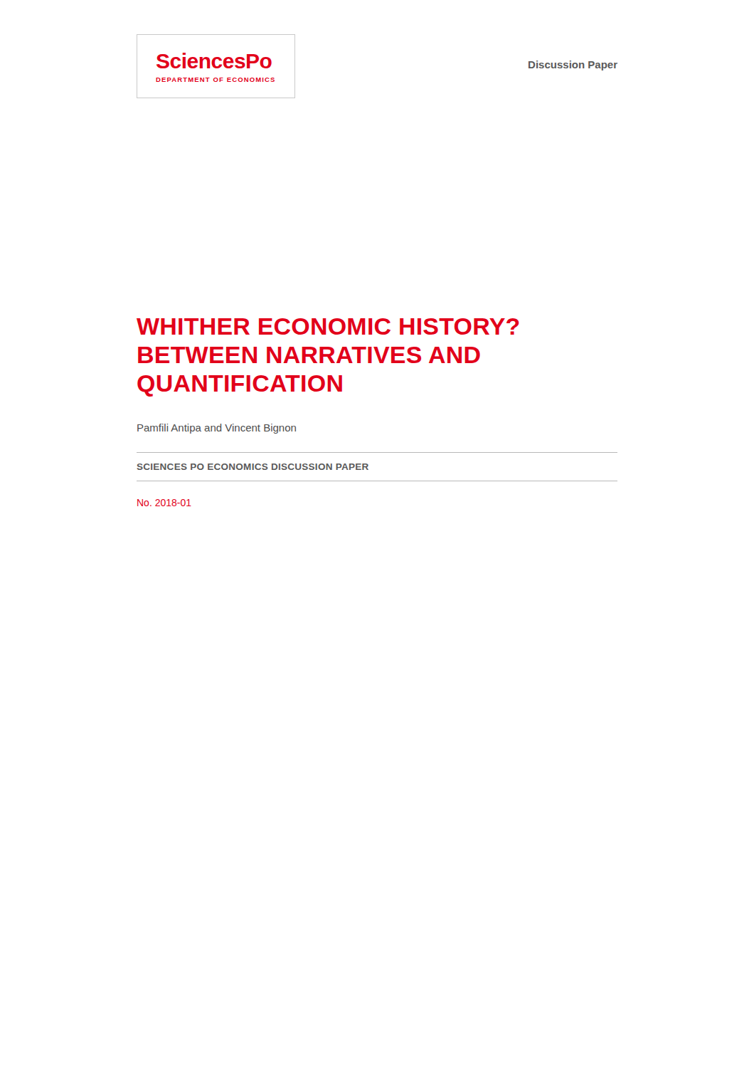SciencesPo
Department of Economics
Discussion Paper
Whither Economic History?
Between Narratives and Quantification
Pamfili Antipa and Vincent Bignon
Sciences Po Economics Discussion Paper
No. 2018-01